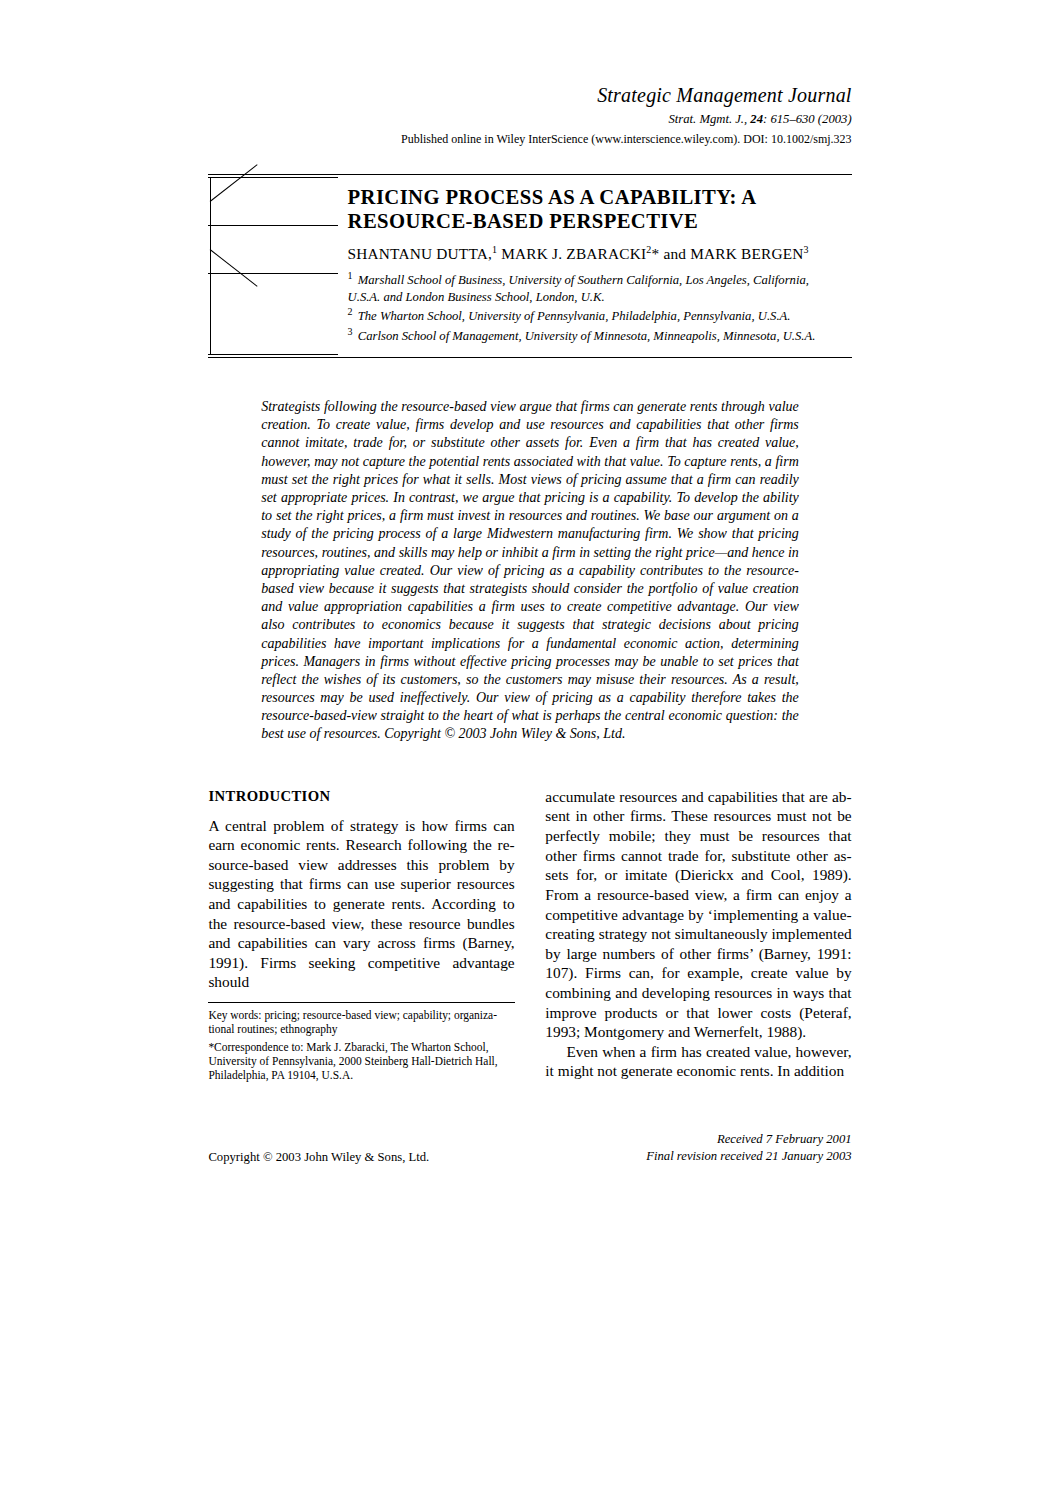Strategic Management Journal
Strat. Mgmt. J., 24: 615–630 (2003)
Published online in Wiley InterScience (www.interscience.wiley.com). DOI: 10.1002/smj.323
Pricing Process as a Capability: A Resource-Based Perspective
SHANTANU DUTTA,1 MARK J. ZBARACKI2* and MARK BERGEN3
1 Marshall School of Business, University of Southern California, Los Angeles, California, U.S.A. and London Business School, London, U.K.
2 The Wharton School, University of Pennsylvania, Philadelphia, Pennsylvania, U.S.A.
3 Carlson School of Management, University of Minnesota, Minneapolis, Minnesota, U.S.A.
Strategists following the resource-based view argue that firms can generate rents through value creation. To create value, firms develop and use resources and capabilities that other firms cannot imitate, trade for, or substitute other assets for. Even a firm that has created value, however, may not capture the potential rents associated with that value. To capture rents, a firm must set the right prices for what it sells. Most views of pricing assume that a firm can readily set appropriate prices. In contrast, we argue that pricing is a capability. To develop the ability to set the right prices, a firm must invest in resources and routines. We base our argument on a study of the pricing process of a large Midwestern manufacturing firm. We show that pricing resources, routines, and skills may help or inhibit a firm in setting the right price—and hence in appropriating value created. Our view of pricing as a capability contributes to the resource-based view because it suggests that strategists should consider the portfolio of value creation and value appropriation capabilities a firm uses to create competitive advantage. Our view also contributes to economics because it suggests that strategic decisions about pricing capabilities have important implications for a fundamental economic action, determining prices. Managers in firms without effective pricing processes may be unable to set prices that reflect the wishes of its customers, so the customers may misuse their resources. As a result, resources may be used ineffectively. Our view of pricing as a capability therefore takes the resource-based-view straight to the heart of what is perhaps the central economic question: the best use of resources. Copyright © 2003 John Wiley & Sons, Ltd.
Introduction
A central problem of strategy is how firms can earn economic rents. Research following the resource-based view addresses this problem by suggesting that firms can use superior resources and capabilities to generate rents. According to the resource-based view, these resource bundles and capabilities can vary across firms (Barney, 1991). Firms seeking competitive advantage should
Key words: pricing; resource-based view; capability; organizational routines; ethnography
*Correspondence to: Mark J. Zbaracki, The Wharton School, University of Pennsylvania, 2000 Steinberg Hall-Dietrich Hall, Philadelphia, PA 19104, U.S.A.
accumulate resources and capabilities that are absent in other firms. These resources must not be perfectly mobile; they must be resources that other firms cannot trade for, substitute other assets for, or imitate (Dierickx and Cool, 1989). From a resource-based view, a firm can enjoy a competitive advantage by ‘implementing a value-creating strategy not simultaneously implemented by large numbers of other firms’ (Barney, 1991: 107). Firms can, for example, create value by combining and developing resources in ways that improve products or that lower costs (Peteraf, 1993; Montgomery and Wernerfelt, 1988).
Even when a firm has created value, however, it might not generate economic rents. In addition
Copyright © 2003 John Wiley & Sons, Ltd.
Received 7 February 2001
Final revision received 21 January 2003